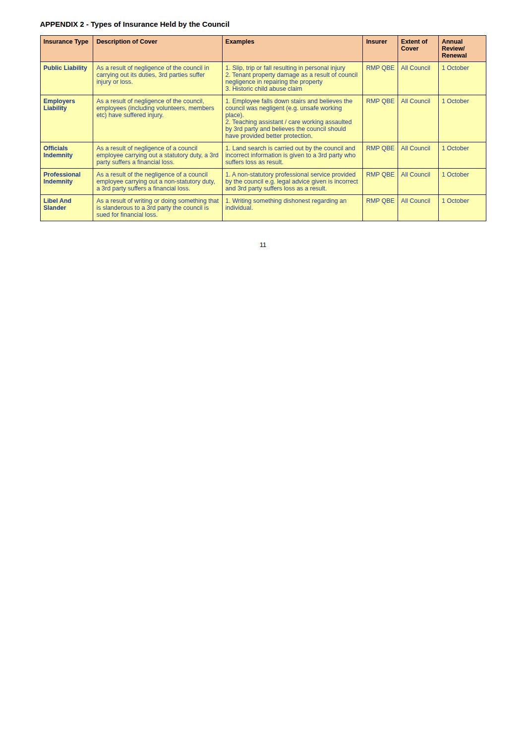APPENDIX 2 - Types of Insurance Held by the Council
| Insurance Type | Description of Cover | Examples | Insurer | Extent of Cover | Annual Review/ Renewal |
| --- | --- | --- | --- | --- | --- |
| Public Liability | As a result of negligence of the council in carrying out its duties, 3rd parties suffer injury or loss. | 1. Slip, trip or fall resulting in personal injury 2. Tenant property damage as a result of council negligence in repairing the property 3. Historic child abuse claim | RMP QBE | All Council | 1 October |
| Employers Liability | As a result of negligence of the council, employees (including volunteers, members etc) have suffered injury. | 1. Employee falls down stairs and believes the council was negligent (e.g. unsafe working place). 2. Teaching assistant / care working assaulted by 3rd party and believes the council should have provided better protection. | RMP QBE | All Council | 1 October |
| Officials Indemnity | As a result of negligence of a council employee carrying out a statutory duty, a 3rd party suffers a financial loss. | 1. Land search is carried out by the council and incorrect information is given to a 3rd party who suffers loss as result. | RMP QBE | All Council | 1 October |
| Professional Indemnity | As a result of the negligence of a council employee carrying out a non-statutory duty, a 3rd party suffers a financial loss. | 1. A non-statutory professional service provided by the council e.g. legal advice given is incorrect and 3rd party suffers loss as a result. | RMP QBE | All Council | 1 October |
| Libel And Slander | As a result of writing or doing something that is slanderous to a 3rd party the council is sued for financial loss. | 1. Writing something dishonest regarding an individual. | RMP QBE | All Council | 1 October |
11